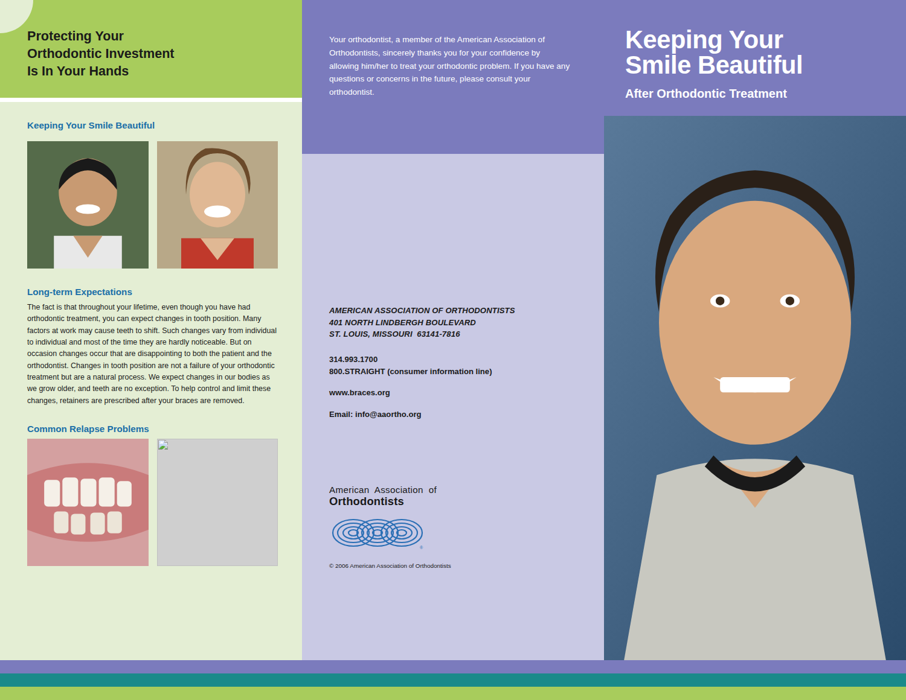Protecting Your
Orthodontic Investment
Is In Your Hands
Keeping Your Smile Beautiful
Long-term Expectations
The fact is that throughout your lifetime, even though you have had orthodontic treatment, you can expect changes in tooth position. Many factors at work may cause teeth to shift. Such changes vary from individual to individual and most of the time they are hardly noticeable. But on occasion changes occur that are disappointing to both the patient and the orthodontist. Changes in tooth position are not a failure of your orthodontic treatment but are a natural process. We expect changes in our bodies as we grow older, and teeth are no exception. To help control and limit these changes, retainers are prescribed after your braces are removed.
Common Relapse Problems
Your orthodontist, a member of the American Association of Orthodontists, sincerely thanks you for your confidence by allowing him/her to treat your orthodontic problem. If you have any questions or concerns in the future, please consult your orthodontist.
AMERICAN ASSOCIATION OF ORTHODONTISTS
401 NORTH LINDBERGH BOULEVARD
ST. LOUIS, MISSOURI 63141-7816
314.993.1700
800.STRAIGHT (consumer information line)
www.braces.org
Email: info@aaortho.org
American Association of
Orthodontists
®
© 2006 American Association of Orthodontists
Keeping Your
Smile Beautiful
After Orthodontic Treatment